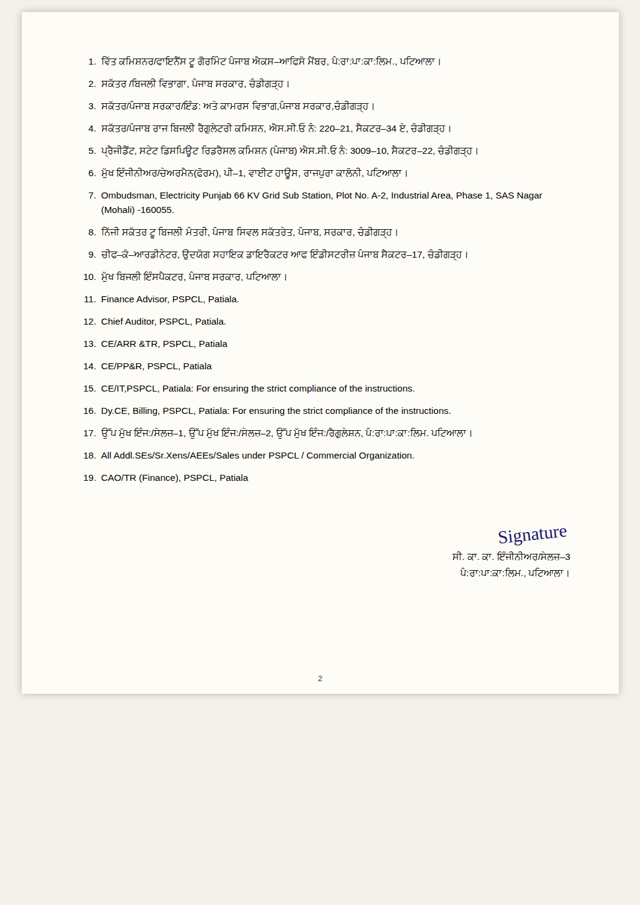ਵਿੱਤ ਕਮਿਸ਼ਨਰ/ਫਾਇਨੈਂਸ ਟੂ ਗੌਰਮਿੰਟ ਪੰਜਾਬ ਐਕਸ–ਆਫਿਸੋ ਮੈਂਬਰ, ਪੰ:ਰਾ:ਪਾ:ਕਾ:ਲਿਮ., ਪਟਿਆਲਾ।
ਸਕੱਤਰ /ਬਿਜਲੀ ਵਿਭਾਗਾ, ਪੰਜਾਬ ਸਰਕਾਰ, ਚੰਡੀਗੜ੍ਹ।
ਸਕੱਤਰ/ਪੰਜਾਬ ਸਰਕਾਰ/ਇੰਡ: ਅਤੇ ਕਾਮਰਸ ਵਿਭਾਗ,ਪੰਜਾਬ ਸਰਕਾਰ,ਚੰਡੀਗੜ੍ਹ।
ਸਕੱਤਰ/ਪੰਜਾਬ ਰਾਜ ਬਿਜਲੀ ਰੈਗੁਲੇਟਰੀ ਕਮਿਸ਼ਨ, ਐਸ.ਸੀ.ਓ ਨੰ: 220–21, ਸੈਕਟਰ–34 ਏ, ਚੰਡੀਗੜ੍ਹ।
ਪ੍ਰੈਜੀਡੈਂਟ, ਸਟੇਟ ਡਿਸਪਿਊਟ ਰਿਡਰੈਸਲ ਕਮਿਸ਼ਨ (ਪੰਜਾਬ) ਐਸ.ਸੀ.ਓ ਨੰ: 3009–10, ਸੈਕਟਰ–22, ਚੰਡੀਗੜ੍ਹ।
ਮੁੱਖ ਇੰਜੀਨੀਅਰ/ਚੇਅਰਮੈਨ(ਫੋਰਮ), ਪੀ–1, ਵਾਈਟ ਹਾਊਸ, ਰਾਜਪੁਰਾ ਕਾਲੋਨੀ, ਪਟਿਆਲਾ।
Ombudsman, Electricity Punjab 66 KV Grid Sub Station, Plot No. A-2, Industrial Area, Phase 1, SAS Nagar (Mohali) -160055.
ਨਿੱਜੀ ਸਕੱਤਰ ਟੂ ਬਿਜਲੀ ਮੰਤਰੀ, ਪੰਜਾਬ ਸਿਵਲ ਸਕੱਤਰੇਤ, ਪੰਜਾਬ, ਸਰਕਾਰ, ਚੰਡੀਗੜ੍ਹ।
ਚੀਫ–ਕੋ–ਆਰਡੀਨੇਟਰ, ਉਦਯੋਗ ਸਹਾਇਕ ਡਾਇਰੈਕਟਰ ਆਫ ਇੰਡੀਸਟਰੀਜ਼ ਪੰਜਾਬ ਸੈਕਟਰ–17, ਚੰਡੀਗੜ੍ਹ।
ਮੁੱਖ ਬਿਜਲੀ ਇੰਸਪੈਕਟਰ, ਪੰਜਾਬ ਸਰਕਾਰ, ਪਟਿਆਲਾ।
Finance Advisor, PSPCL, Patiala.
Chief Auditor, PSPCL, Patiala.
CE/ARR &TR, PSPCL, Patiala
CE/PP&R, PSPCL, Patiala
CE/IT,PSPCL, Patiala: For ensuring the strict compliance of the instructions.
Dy.CE, Billing, PSPCL, Patiala: For ensuring the strict compliance of the instructions.
ਉੱਪ ਮੁੱਖ ਇੰਜ:/ਸੇਲਜ਼–1, ਉੱਪ ਮੁੱਖ ਇੰਜ:/ਸੇਲਜ਼–2, ਉੱਪ ਮੁੱਖ ਇੰਜ:/ਰੈਗੁਲੇਸ਼ਨ, ਪੰ:ਰਾ:ਪਾ:ਕਾ:ਲਿਮ. ਪਟਿਆਲਾ।
All Addl.SEs/Sr.Xens/AEEs/Sales under PSPCL / Commercial Organization.
CAO/TR (Finance), PSPCL, Patiala
Signature
ਸੀ. ਕਾ. ਕਾ. ਇੰਜੀਨੀਅਰ/ਸੇਲਜ਼–3
ਪੰ:ਰਾ:ਪਾ:ਕਾ:ਲਿਮ., ਪਟਿਆਲਾ।
2